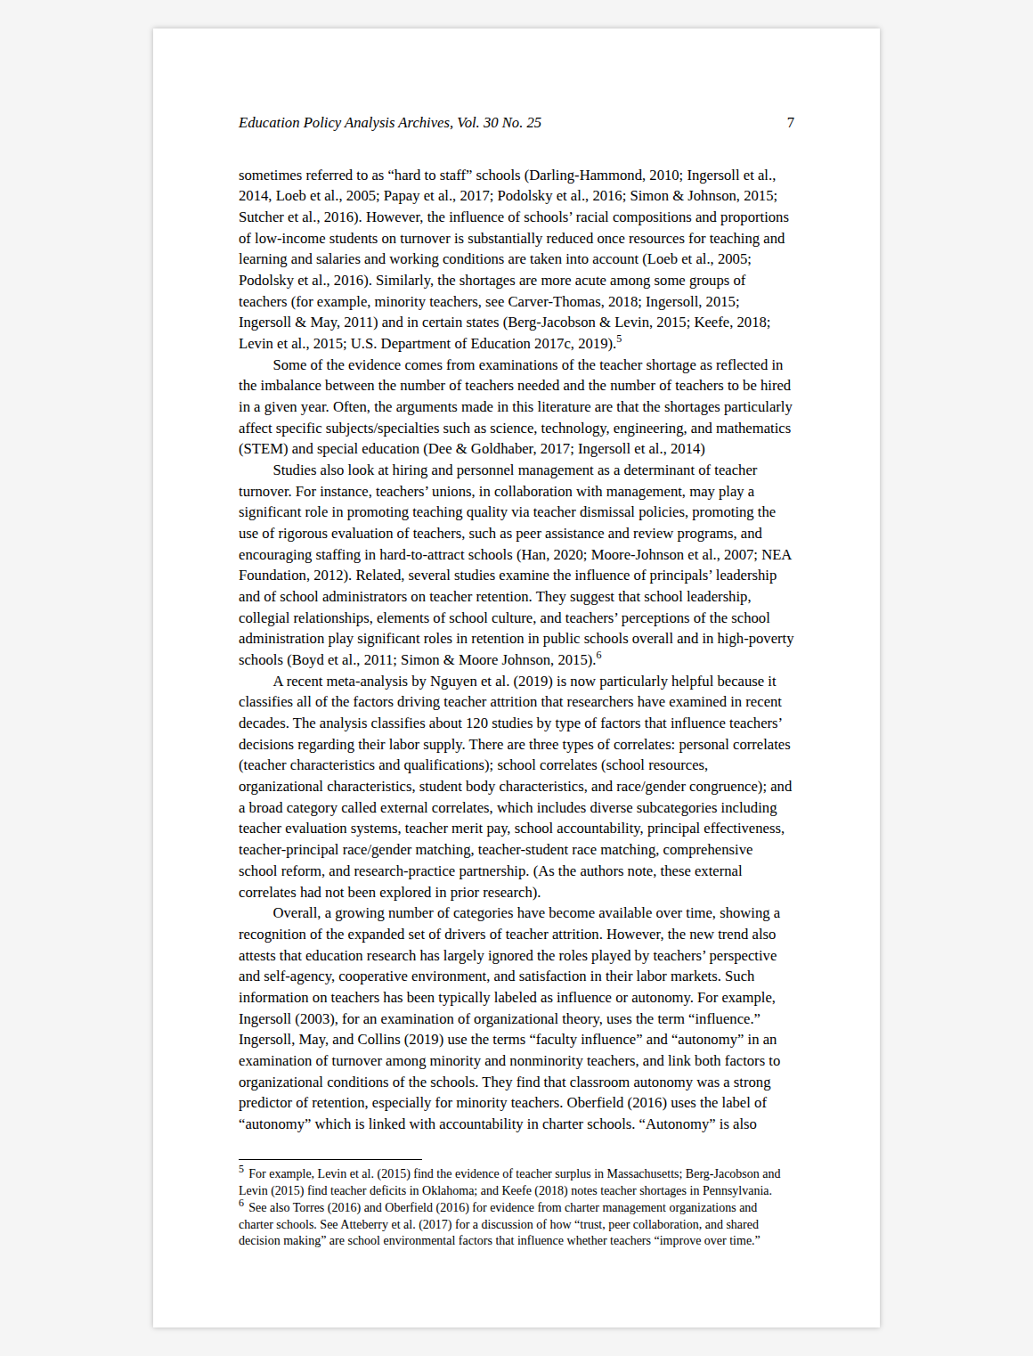Education Policy Analysis Archives, Vol. 30 No. 25 7
sometimes referred to as “hard to staff” schools (Darling-Hammond, 2010; Ingersoll et al., 2014, Loeb et al., 2005; Papay et al., 2017; Podolsky et al., 2016; Simon & Johnson, 2015; Sutcher et al., 2016). However, the influence of schools’ racial compositions and proportions of low-income students on turnover is substantially reduced once resources for teaching and learning and salaries and working conditions are taken into account (Loeb et al., 2005; Podolsky et al., 2016). Similarly, the shortages are more acute among some groups of teachers (for example, minority teachers, see Carver-Thomas, 2018; Ingersoll, 2015; Ingersoll & May, 2011) and in certain states (Berg-Jacobson & Levin, 2015; Keefe, 2018; Levin et al., 2015; U.S. Department of Education 2017c, 2019).5
Some of the evidence comes from examinations of the teacher shortage as reflected in the imbalance between the number of teachers needed and the number of teachers to be hired in a given year. Often, the arguments made in this literature are that the shortages particularly affect specific subjects/specialties such as science, technology, engineering, and mathematics (STEM) and special education (Dee & Goldhaber, 2017; Ingersoll et al., 2014)
Studies also look at hiring and personnel management as a determinant of teacher turnover. For instance, teachers’ unions, in collaboration with management, may play a significant role in promoting teaching quality via teacher dismissal policies, promoting the use of rigorous evaluation of teachers, such as peer assistance and review programs, and encouraging staffing in hard-to-attract schools (Han, 2020; Moore-Johnson et al., 2007; NEA Foundation, 2012). Related, several studies examine the influence of principals’ leadership and of school administrators on teacher retention. They suggest that school leadership, collegial relationships, elements of school culture, and teachers’ perceptions of the school administration play significant roles in retention in public schools overall and in high-poverty schools (Boyd et al., 2011; Simon & Moore Johnson, 2015).6
A recent meta-analysis by Nguyen et al. (2019) is now particularly helpful because it classifies all of the factors driving teacher attrition that researchers have examined in recent decades. The analysis classifies about 120 studies by type of factors that influence teachers’ decisions regarding their labor supply. There are three types of correlates: personal correlates (teacher characteristics and qualifications); school correlates (school resources, organizational characteristics, student body characteristics, and race/gender congruence); and a broad category called external correlates, which includes diverse subcategories including teacher evaluation systems, teacher merit pay, school accountability, principal effectiveness, teacher-principal race/gender matching, teacher-student race matching, comprehensive school reform, and research-practice partnership. (As the authors note, these external correlates had not been explored in prior research).
Overall, a growing number of categories have become available over time, showing a recognition of the expanded set of drivers of teacher attrition. However, the new trend also attests that education research has largely ignored the roles played by teachers’ perspective and self-agency, cooperative environment, and satisfaction in their labor markets. Such information on teachers has been typically labeled as influence or autonomy. For example, Ingersoll (2003), for an examination of organizational theory, uses the term “influence.” Ingersoll, May, and Collins (2019) use the terms “faculty influence” and “autonomy” in an examination of turnover among minority and nonminority teachers, and link both factors to organizational conditions of the schools. They find that classroom autonomy was a strong predictor of retention, especially for minority teachers. Oberfield (2016) uses the label of “autonomy” which is linked with accountability in charter schools. “Autonomy” is also
5 For example, Levin et al. (2015) find the evidence of teacher surplus in Massachusetts; Berg-Jacobson and Levin (2015) find teacher deficits in Oklahoma; and Keefe (2018) notes teacher shortages in Pennsylvania.
6 See also Torres (2016) and Oberfield (2016) for evidence from charter management organizations and charter schools. See Atteberry et al. (2017) for a discussion of how “trust, peer collaboration, and shared decision making” are school environmental factors that influence whether teachers “improve over time.”